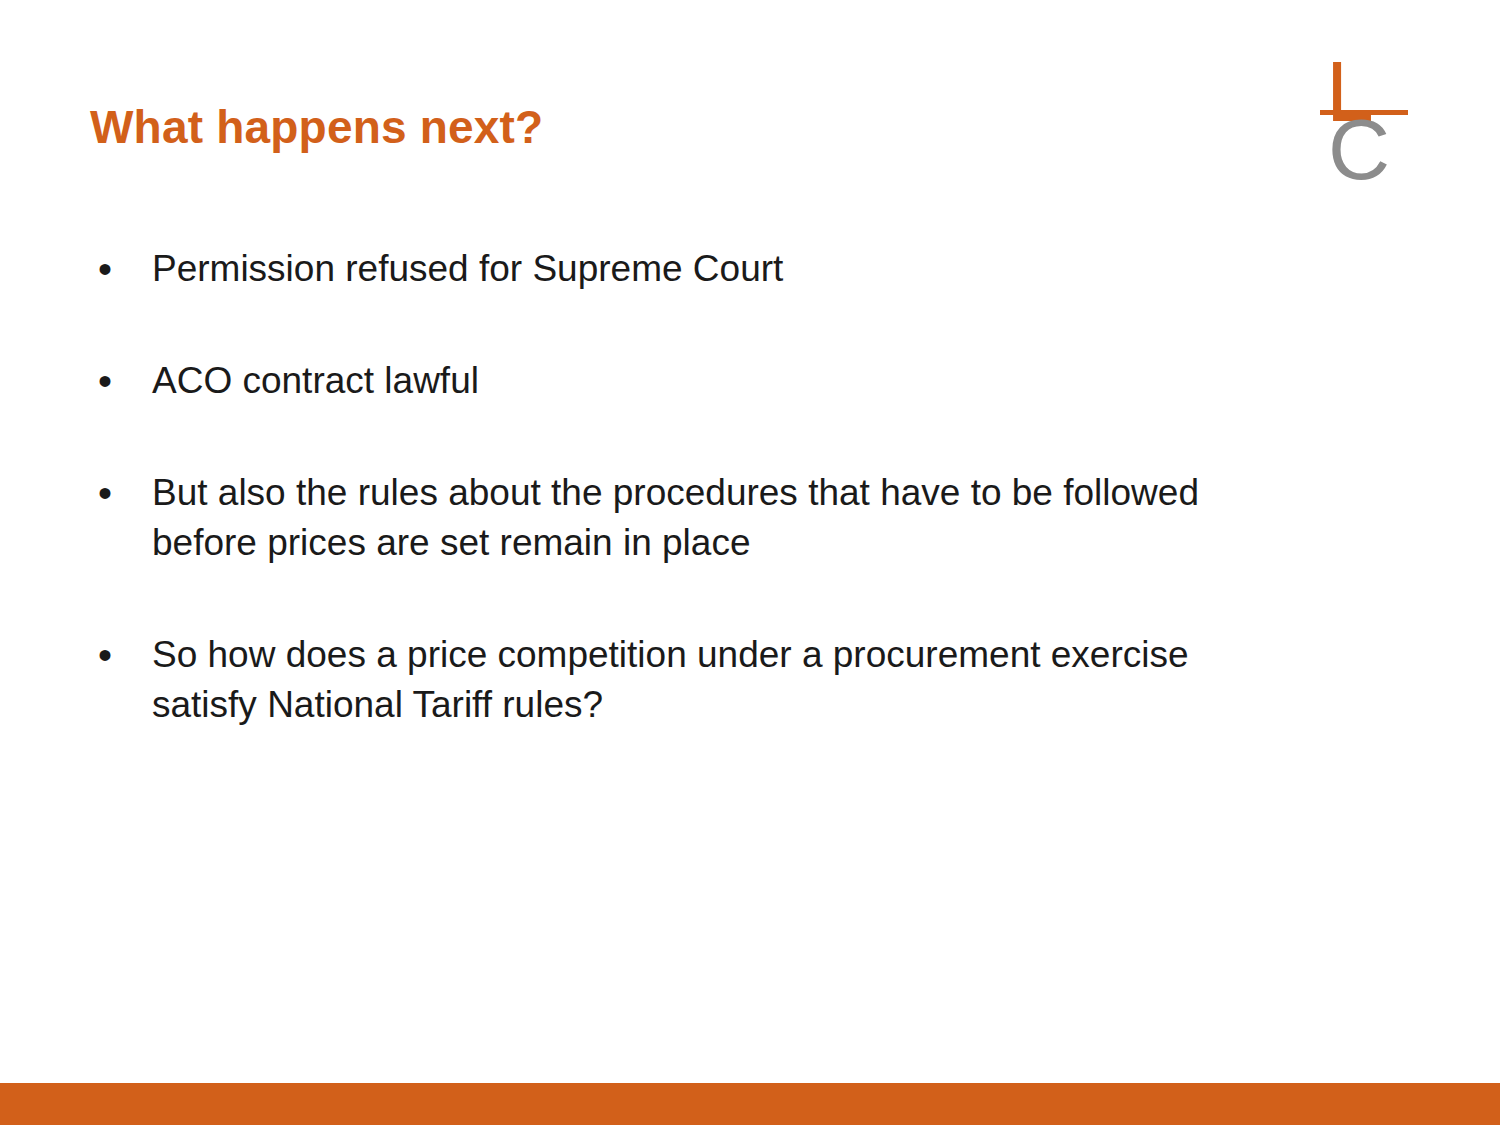L C
What happens next?
Permission refused for Supreme Court
ACO contract lawful
But also the rules about the procedures that have to be followed before prices are set remain in place
So how does a price competition under a procurement exercise satisfy National Tariff rules?